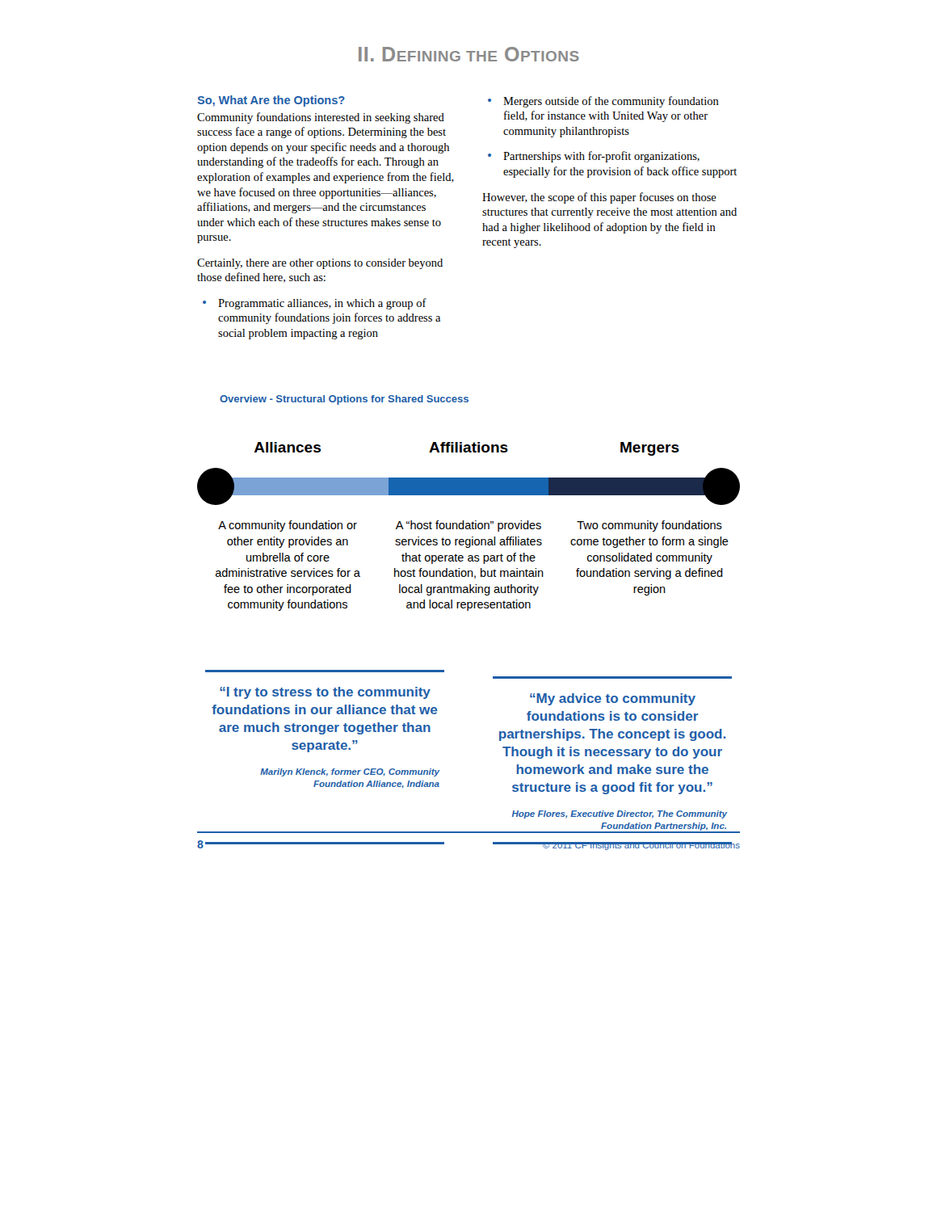II. DEFINING THE OPTIONS
So, What Are the Options?
Community foundations interested in seeking shared success face a range of options. Determining the best option depends on your specific needs and a thorough understanding of the tradeoffs for each. Through an exploration of examples and experience from the field, we have focused on three opportunities—alliances, affiliations, and mergers—and the circumstances under which each of these structures makes sense to pursue.
Certainly, there are other options to consider beyond those defined here, such as:
Programmatic alliances, in which a group of community foundations join forces to address a social problem impacting a region
Mergers outside of the community foundation field, for instance with United Way or other community philanthropists
Partnerships with for-profit organizations, especially for the provision of back office support
However, the scope of this paper focuses on those structures that currently receive the most attention and had a higher likelihood of adoption by the field in recent years.
Overview - Structural Options for Shared Success
Alliances
Affiliations
Mergers
A community foundation or other entity provides an umbrella of core administrative services for a fee to other incorporated community foundations
A “host foundation” provides services to regional affiliates that operate as part of the host foundation, but maintain local grantmaking authority and local representation
Two community foundations come together to form a single consolidated community foundation serving a defined region
“I try to stress to the community foundations in our alliance that we are much stronger together than separate.”
Marilyn Klenck, former CEO, Community Foundation Alliance, Indiana
“My advice to community foundations is to consider partnerships. The concept is good. Though it is necessary to do your homework and make sure the structure is a good fit for you.”
Hope Flores, Executive Director, The Community Foundation Partnership, Inc.
8
© 2011 CF Insights and Council on Foundations